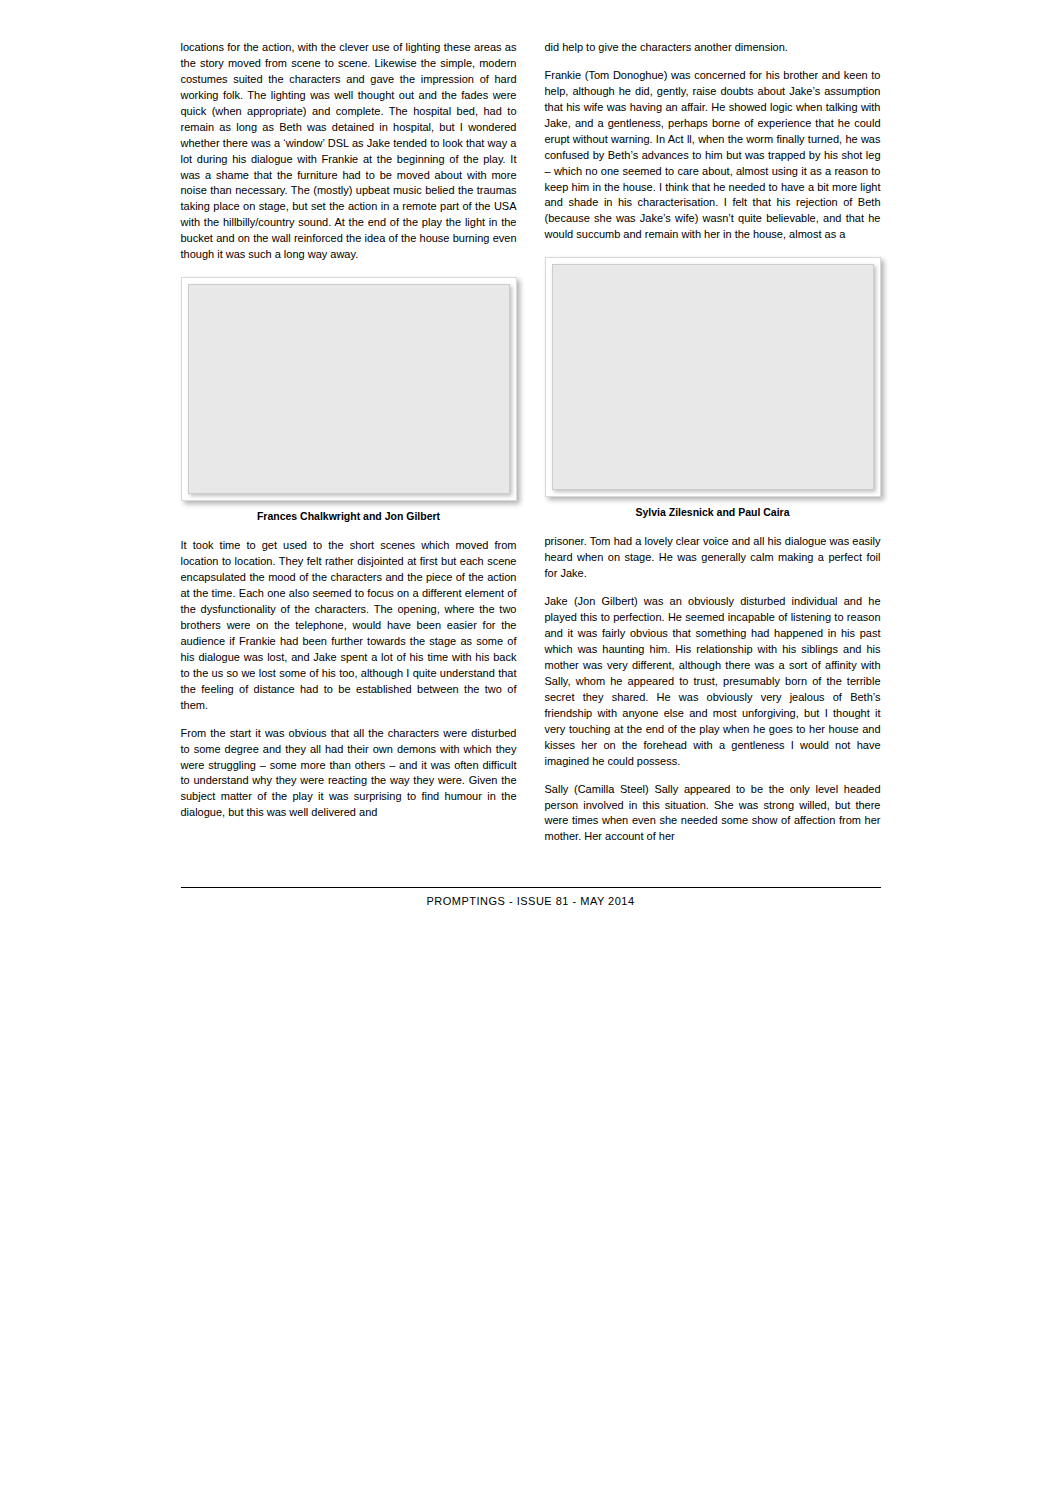locations for the action, with the clever use of lighting these areas as the story moved from scene to scene. Likewise the simple, modern costumes suited the characters and gave the impression of hard working folk. The lighting was well thought out and the fades were quick (when appropriate) and complete. The hospital bed, had to remain as long as Beth was detained in hospital, but I wondered whether there was a ‘window’ DSL as Jake tended to look that way a lot during his dialogue with Frankie at the beginning of the play. It was a shame that the furniture had to be moved about with more noise than necessary. The (mostly) upbeat music belied the traumas taking place on stage, but set the action in a remote part of the USA with the hillbilly/country sound. At the end of the play the light in the bucket and on the wall reinforced the idea of the house burning even though it was such a long way away.
Frances Chalkwright and Jon Gilbert
It took time to get used to the short scenes which moved from location to location. They felt rather disjointed at first but each scene encapsulated the mood of the characters and the piece of the action at the time. Each one also seemed to focus on a different element of the dysfunctionality of the characters. The opening, where the two brothers were on the telephone, would have been easier for the audience if Frankie had been further towards the stage as some of his dialogue was lost, and Jake spent a lot of his time with his back to the us so we lost some of his too, although I quite understand that the feeling of distance had to be established between the two of them.
From the start it was obvious that all the characters were disturbed to some degree and they all had their own demons with which they were struggling – some more than others – and it was often difficult to understand why they were reacting the way they were. Given the subject matter of the play it was surprising to find humour in the dialogue, but this was well delivered and
did help to give the characters another dimension.
Frankie (Tom Donoghue) was concerned for his brother and keen to help, although he did, gently, raise doubts about Jake’s assumption that his wife was having an affair. He showed logic when talking with Jake, and a gentleness, perhaps borne of experience that he could erupt without warning. In Act ll, when the worm finally turned, he was confused by Beth’s advances to him but was trapped by his shot leg – which no one seemed to care about, almost using it as a reason to keep him in the house. I think that he needed to have a bit more light and shade in his characterisation. I felt that his rejection of Beth (because she was Jake’s wife) wasn’t quite believable, and that he would succumb and remain with her in the house, almost as a
Sylvia Zilesnick and Paul Caira
prisoner. Tom had a lovely clear voice and all his dialogue was easily heard when on stage. He was generally calm making a perfect foil for Jake.
Jake (Jon Gilbert) was an obviously disturbed individual and he played this to perfection. He seemed incapable of listening to reason and it was fairly obvious that something had happened in his past which was haunting him. His relationship with his siblings and his mother was very different, although there was a sort of affinity with Sally, whom he appeared to trust, presumably born of the terrible secret they shared. He was obviously very jealous of Beth’s friendship with anyone else and most unforgiving, but I thought it very touching at the end of the play when he goes to her house and kisses her on the forehead with a gentleness I would not have imagined he could possess.
Sally (Camilla Steel) Sally appeared to be the only level headed person involved in this situation. She was strong willed, but there were times when even she needed some show of affection from her mother. Her account of her
PROMPTINGS - ISSUE 81 - MAY 2014